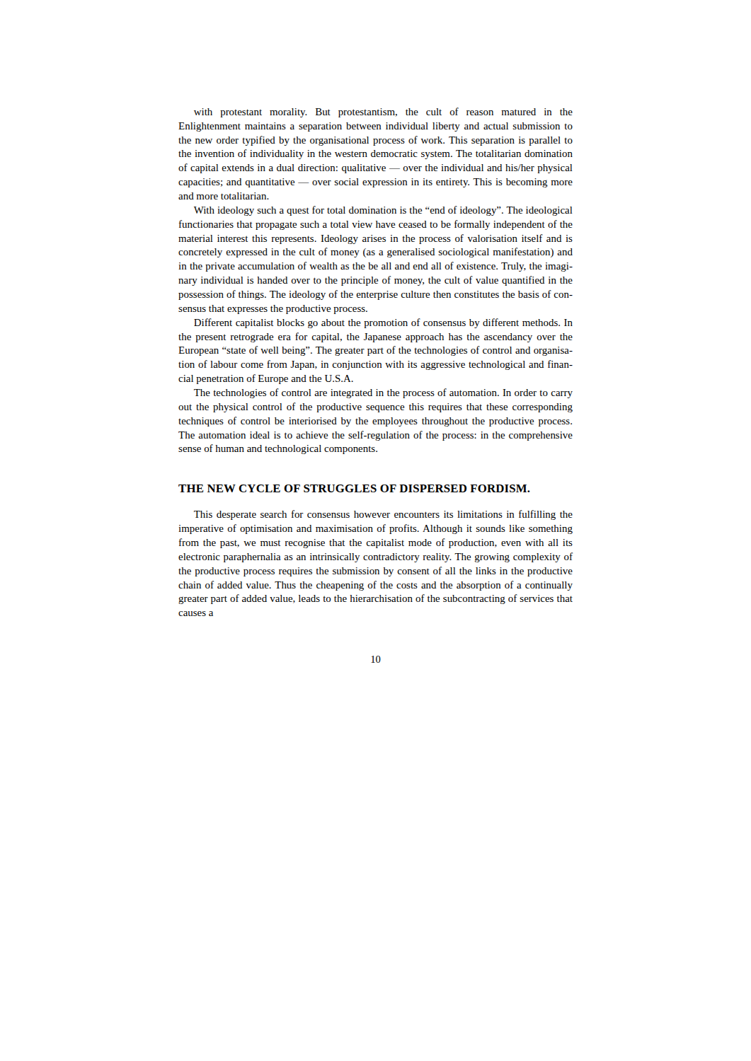with protestant morality. But protestantism, the cult of reason matured in the Enlightenment maintains a separation between individual liberty and actual submission to the new order typified by the organisational process of work. This separation is parallel to the invention of individuality in the western democratic system. The totalitarian domination of capital extends in a dual direction: qualitative — over the individual and his/her physical capacities; and quantitative — over social expression in its entirety. This is becoming more and more totalitarian.
With ideology such a quest for total domination is the “end of ideology”. The ideological functionaries that propagate such a total view have ceased to be formally independent of the material interest this represents. Ideology arises in the process of valorisation itself and is concretely expressed in the cult of money (as a generalised sociological manifestation) and in the private accumulation of wealth as the be all and end all of existence. Truly, the imaginary individual is handed over to the principle of money, the cult of value quantified in the possession of things. The ideology of the enterprise culture then constitutes the basis of consensus that expresses the productive process.
Different capitalist blocks go about the promotion of consensus by different methods. In the present retrograde era for capital, the Japanese approach has the ascendancy over the European “state of well being”. The greater part of the technologies of control and organisation of labour come from Japan, in conjunction with its aggressive technological and financial penetration of Europe and the U.S.A.
The technologies of control are integrated in the process of automation. In order to carry out the physical control of the productive sequence this requires that these corresponding techniques of control be interiorised by the employees throughout the productive process. The automation ideal is to achieve the self-regulation of the process: in the comprehensive sense of human and technological components.
The new cycle of struggles of dispersed Fordism.
This desperate search for consensus however encounters its limitations in fulfilling the imperative of optimisation and maximisation of profits. Although it sounds like something from the past, we must recognise that the capitalist mode of production, even with all its electronic paraphernalia as an intrinsically contradictory reality. The growing complexity of the productive process requires the submission by consent of all the links in the productive chain of added value. Thus the cheapening of the costs and the absorption of a continually greater part of added value, leads to the hierarchisation of the subcontracting of services that causes a
10